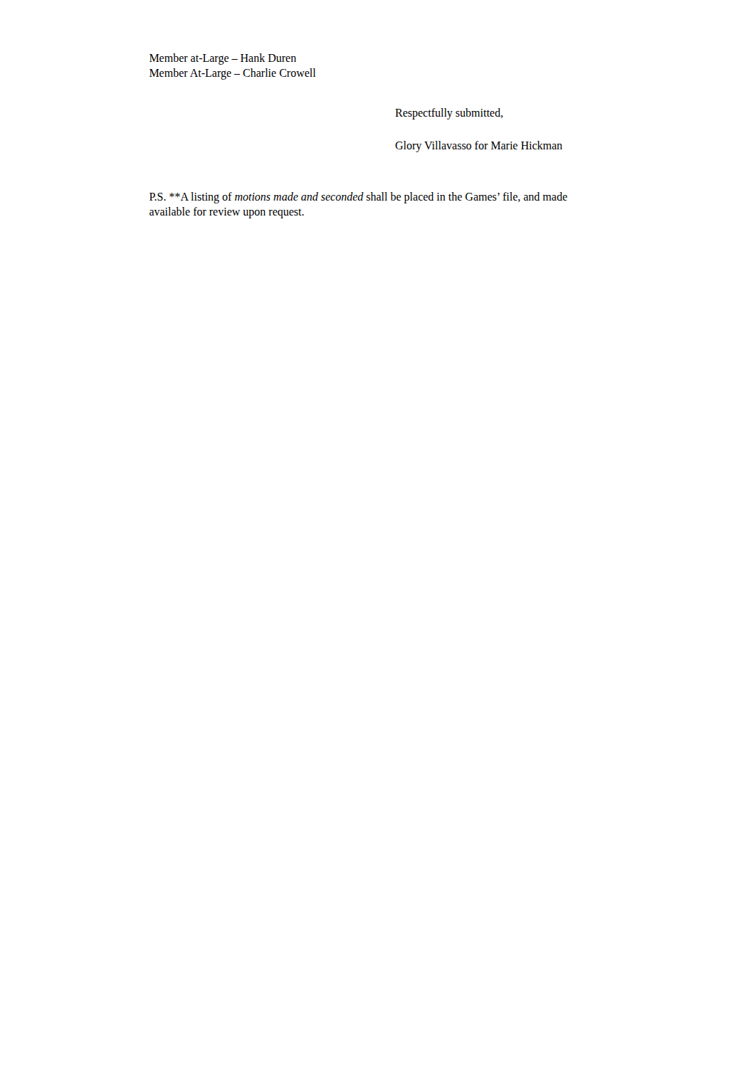Member at-Large – Hank Duren
Member At-Large – Charlie Crowell
Respectfully submitted,
Glory Villavasso for Marie Hickman
P.S. **A listing of motions made and seconded shall be placed in the Games’ file, and made available for review upon request.